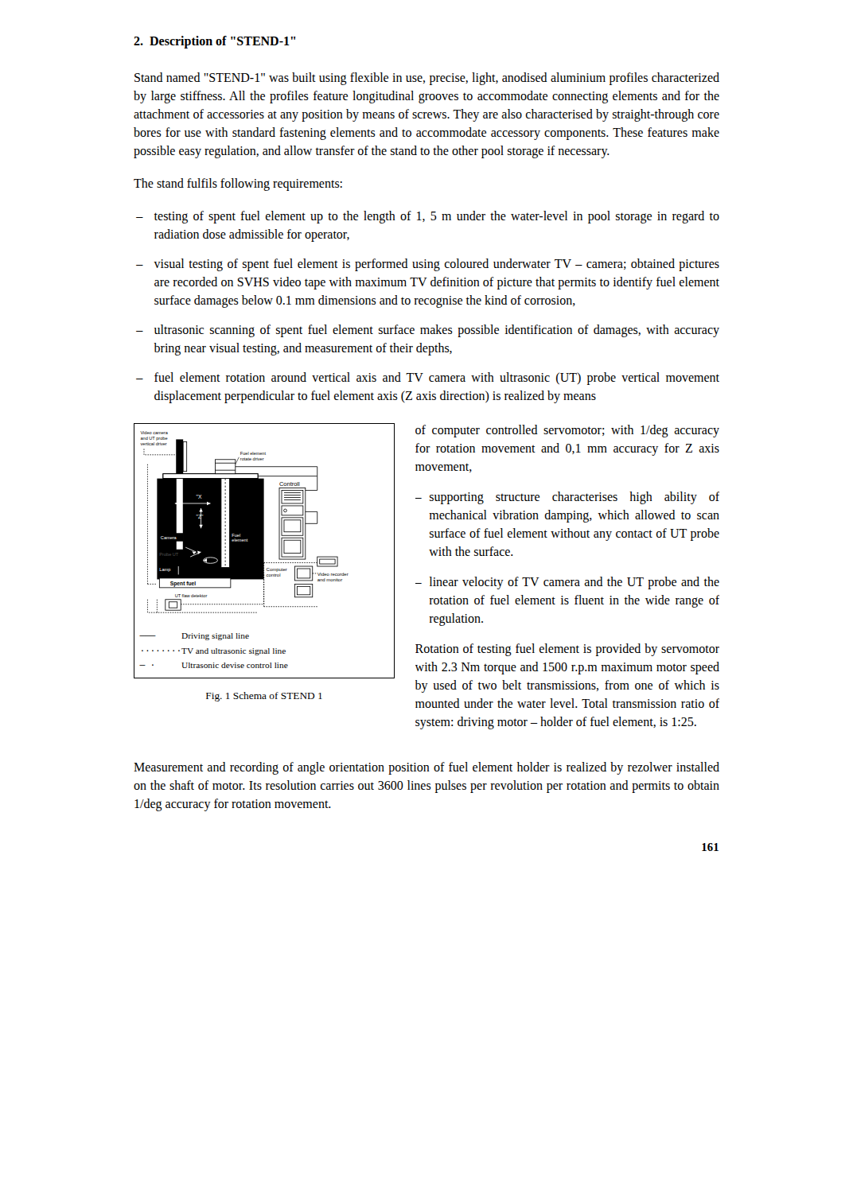2. Description of "STEND-1"
Stand named "STEND-1" was built using flexible in use, precise, light, anodised aluminium profiles characterized by large stiffness. All the profiles feature longitudinal grooves to accommodate connecting elements and for the attachment of accessories at any position by means of screws. They are also characterised by straight-through core bores for use with standard fastening elements and to accommodate accessory components. These features make possible easy regulation, and allow transfer of the stand to the other pool storage if necessary.
The stand fulfils following requirements:
testing of spent fuel element up to the length of 1, 5 m under the water-level in pool storage in regard to radiation dose admissible for operator,
visual testing of spent fuel element is performed using coloured underwater TV – camera; obtained pictures are recorded on SVHS video tape with maximum TV definition of picture that permits to identify fuel element surface damages below 0.1 mm dimensions and to recognise the kind of corrosion,
ultrasonic scanning of spent fuel element surface makes possible identification of damages, with accuracy bring near visual testing, and measurement of their depths,
fuel element rotation around vertical axis and TV camera with ultrasonic (UT) probe vertical movement displacement perpendicular to fuel element axis (Z axis direction) is realized by means
Video camera and UT probe vertical driver Fuel element rotate driver "X "Z" Camera Fuel element Probe UT Lamp Spent fuel UT flaw detektor Controll Computer control Video recorder and monitor
| ——— | Driving signal line |
| ········ | TV and ultrasonic signal line |
| — · | Ultrasonic devise control line |
Fig. 1 Schema of STEND 1
of computer controlled servomotor; with 1/deg accuracy for rotation movement and 0,1 mm accuracy for Z axis movement,
supporting structure characterises high ability of mechanical vibration damping, which allowed to scan surface of fuel element without any contact of UT probe with the surface.
linear velocity of TV camera and the UT probe and the rotation of fuel element is fluent in the wide range of regulation.
Rotation of testing fuel element is provided by servomotor with 2.3 Nm torque and 1500 r.p.m maximum motor speed by used of two belt transmissions, from one of which is mounted under the water level. Total transmission ratio of system: driving motor – holder of fuel element, is 1:25.
Measurement and recording of angle orientation position of fuel element holder is realized by rezolwer installed on the shaft of motor. Its resolution carries out 3600 lines pulses per revolution per rotation and permits to obtain 1/deg accuracy for rotation movement.
161